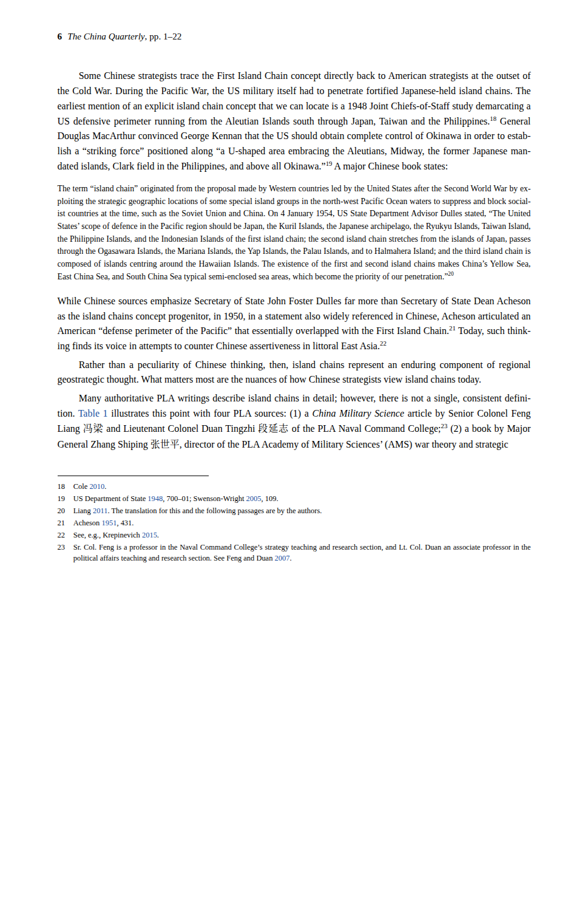6 The China Quarterly, pp. 1–22
Some Chinese strategists trace the First Island Chain concept directly back to American strategists at the outset of the Cold War. During the Pacific War, the US military itself had to penetrate fortified Japanese-held island chains. The earliest mention of an explicit island chain concept that we can locate is a 1948 Joint Chiefs-of-Staff study demarcating a US defensive perimeter running from the Aleutian Islands south through Japan, Taiwan and the Philippines.18 General Douglas MacArthur convinced George Kennan that the US should obtain complete control of Okinawa in order to establish a “striking force” positioned along “a U-shaped area embracing the Aleutians, Midway, the former Japanese mandated islands, Clark field in the Philippines, and above all Okinawa.”19 A major Chinese book states:
The term “island chain” originated from the proposal made by Western countries led by the United States after the Second World War by exploiting the strategic geographic locations of some special island groups in the north-west Pacific Ocean waters to suppress and block socialist countries at the time, such as the Soviet Union and China. On 4 January 1954, US State Department Advisor Dulles stated, “The United States’ scope of defence in the Pacific region should be Japan, the Kuril Islands, the Japanese archipelago, the Ryukyu Islands, Taiwan Island, the Philippine Islands, and the Indonesian Islands of the first island chain; the second island chain stretches from the islands of Japan, passes through the Ogasawara Islands, the Mariana Islands, the Yap Islands, the Palau Islands, and to Halmahera Island; and the third island chain is composed of islands centring around the Hawaiian Islands. The existence of the first and second island chains makes China’s Yellow Sea, East China Sea, and South China Sea typical semi-enclosed sea areas, which become the priority of our penetration.”20
While Chinese sources emphasize Secretary of State John Foster Dulles far more than Secretary of State Dean Acheson as the island chains concept progenitor, in 1950, in a statement also widely referenced in Chinese, Acheson articulated an American “defense perimeter of the Pacific” that essentially overlapped with the First Island Chain.21 Today, such thinking finds its voice in attempts to counter Chinese assertiveness in littoral East Asia.22
Rather than a peculiarity of Chinese thinking, then, island chains represent an enduring component of regional geostrategic thought. What matters most are the nuances of how Chinese strategists view island chains today.
Many authoritative PLA writings describe island chains in detail; however, there is not a single, consistent definition. Table 1 illustrates this point with four PLA sources: (1) a China Military Science article by Senior Colonel Feng Liang 冯梁 and Lieutenant Colonel Duan Tingzhi 段延志 of the PLA Naval Command College;23 (2) a book by Major General Zhang Shiping 张世平, director of the PLA Academy of Military Sciences’ (AMS) war theory and strategic
18 Cole 2010.
19 US Department of State 1948, 700–01; Swenson-Wright 2005, 109.
20 Liang 2011. The translation for this and the following passages are by the authors.
21 Acheson 1951, 431.
22 See, e.g., Krepinevich 2015.
23 Sr. Col. Feng is a professor in the Naval Command College’s strategy teaching and research section, and Lt. Col. Duan an associate professor in the political affairs teaching and research section. See Feng and Duan 2007.